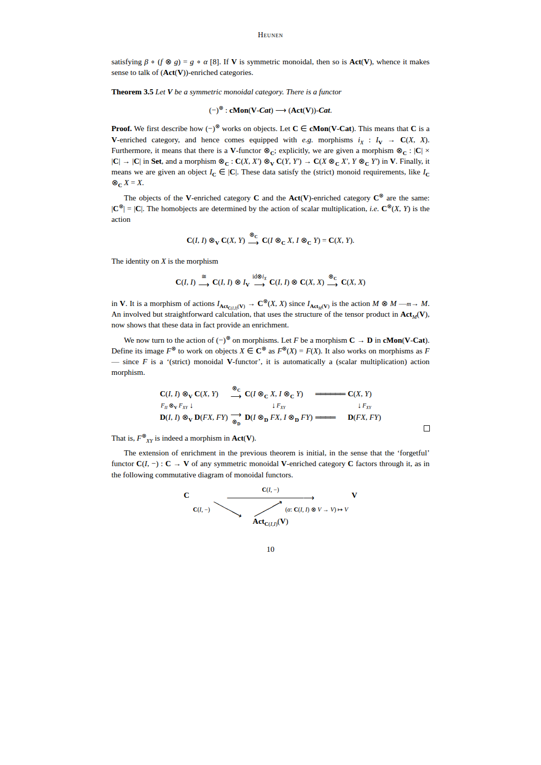Heunen
satisfying β ∘ (f ⊗ g) = g ∘ α [8]. If V is symmetric monoidal, then so is Act(V), whence it makes sense to talk of (Act(V))-enriched categories.
Theorem 3.5 Let V be a symmetric monoidal category. There is a functor
(−)⊗ : cMon(V-Cat) ⟶ (Act(V))-Cat.
Proof. We first describe how (−)⊗ works on objects. Let C ∈ cMon(V-Cat). This means that C is a V-enriched category, and hence comes equipped with e.g. morphisms iX : IV → C(X, X). Furthermore, it means that there is a V-functor ⊗C; explicitly, we are given a morphism ⊗C : |C| × |C| → |C| in Set, and a morphism ⊗C : C(X, X′) ⊗V C(Y, Y′) → C(X ⊗C X′, Y ⊗C Y′) in V. Finally, it means we are given an object IC ∈ |C|. These data satisfy the (strict) monoid requirements, like IC ⊗C X = X.
The objects of the V-enriched category C and the Act(V)-enriched category C⊗ are the same: |C⊗| = |C|. The homobjects are determined by the action of scalar multiplication, i.e. C⊗(X, Y) is the action
| C ( I , I ) ⊗ V C ( X , Y ) | ⊗ C ⟶ | C ( I ⊗ C X , I ⊗ C Y ) = C ( X , Y ). |
The identity on X is the morphism
| C ( I , I ) | ≅ ⟶ | C ( I , I ) ⊗ I V | id⊗ i X ⟶ | C ( I , I ) ⊗ C ( X , X ) | ⊗ C ⟶ | C ( X , X ) |
in V. It is a morphism of actions IActC(I,I)(V) → C⊗(X, X) since IActM(V) is the action M ⊗ M —m→ M. An involved but straightforward calculation, that uses the structure of the tensor product in ActM(V), now shows that these data in fact provide an enrichment.
We now turn to the action of (−)⊗ on morphisms. Let F be a morphism C → D in cMon(V-Cat). Define its image F⊗ to work on objects X ∈ C⊗ as F⊗(X) = F(X). It also works on morphisms as F — since F is a ‘(strict) monoidal V-functor’, it is automatically a (scalar multiplication) action morphism.
| C ( I , I ) ⊗ V C ( X , Y ) | ⊗ C ⟶ | C ( I ⊗ C X , I ⊗ C Y ) | ══════ | C ( X , Y ) |
| F II ⊗ V F XY ↓ | | ↓ F XY | | ↓ F XY |
| D ( I , I ) ⊗ V D ( FX , FY ) | ⟶ ⊗ D | D ( I ⊗ D FX , I ⊗ D FY ) | ════ | D ( FX , FY ) |
That is, F⊗XY is indeed a morphism in Act(V).
The extension of enrichment in the previous theorem is initial, in the sense that the ‘forgetful’ functor C(I, −) : C → V of any symmetric monoidal V-enriched category C factors through it, as in the following commutative diagram of monoidal functors.
| C | C ( I , −) ───────────────⟶ | V |
| / C ( I , −) ────⟶ / ────⟶ ( α : C ( I , I ) ⊗ V → V ) ↦ V / / Act C ( I , I ) ( V ) / |
10